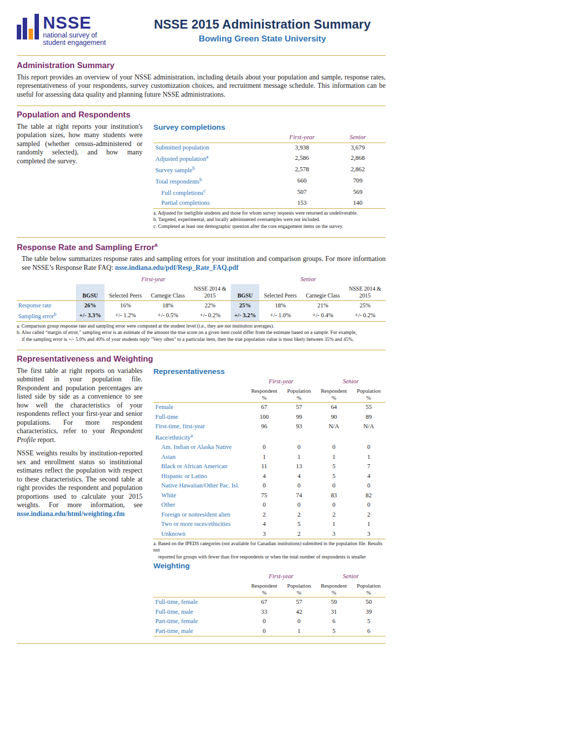NSSE national survey of student engagement
NSSE 2015 Administration Summary
Bowling Green State University
Administration Summary
This report provides an overview of your NSSE administration, including details about your population and sample, response rates, representativeness of your respondents, survey customization choices, and recruitment message schedule. This information can be useful for assessing data quality and planning future NSSE administrations.
Population and Respondents
The table at right reports your institution's population sizes, how many students were sampled (whether census-administered or randomly selected), and how many completed the survey.
Survey completions
| | First-year | Senior |
| --- | --- | --- |
| Submitted population | 3,938 | 3,679 |
| Adjusted population a | 2,586 | 2,868 |
| Survey sample b | 2,578 | 2,862 |
| Total respondents b | 660 | 709 |
| Full completions c | 507 | 569 |
| Partial completions | 153 | 140 |
a. Adjusted for ineligible students and those for whom survey requests were returned as undeliverable.
b. Targeted, experimental, and locally administered oversamples were not included.
c. Completed at least one demographic question after the core engagement items on the survey.
Response Rate and Sampling Errora
The table below summarizes response rates and sampling errors for your institution and comparison groups. For more information see NSSE’s Response Rate FAQ: nsse.indiana.edu/pdf/Resp_Rate_FAQ.pdf
| | First-year | Senior |
| --- | --- | --- |
| | BGSU | Selected Peers | Carnegie Class | NSSE 2014 & 2015 | BGSU | Selected Peers | Carnegie Class | NSSE 2014 & 2015 |
| Response rate | 26% | 16% | 18% | 22% | 25% | 18% | 21% | 25% |
| Sampling error b | +/- 3.3% | +/- 1.2% | +/- 0.5% | +/- 0.2% | +/- 3.2% | +/- 1.0% | +/- 0.4% | +/- 0.2% |
a. Comparison group response rate and sampling error were computed at the student level (i.e., they are not institution averages).
b. Also called “margin of error,” sampling error is an estimate of the amount the true score on a given item could differ from the estimate based on a sample. For example,
if the sampling error is +/- 5.0% and 40% of your students reply "Very often" to a particular item, then the true population value is most likely between 35% and 45%.
Representativeness and Weighting
The first table at right reports on variables submitted in your population file. Respondent and population percentages are listed side by side as a convenience to see how well the characteristics of your respondents reflect your first-year and senior populations. For more respondent characteristics, refer to your Respondent Profile report.
NSSE weights results by institution-reported sex and enrollment status so institutional estimates reflect the population with respect to these characteristics. The second table at right provides the respondent and population proportions used to calculate your 2015 weights. For more information, see nsse.indiana.edu/html/weighting.cfm
Representativeness
| | First-year | Senior |
| --- | --- | --- |
| | Respondent % | Population % | Respondent % | Population % |
| Female | 67 | 57 | 64 | 55 |
| Full-time | 100 | 99 | 90 | 89 |
| First-time, first-year | 96 | 93 | N/A | N/A |
| Race/ethnicity a | | | | |
| Am. Indian or Alaska Native | 0 | 0 | 0 | 0 |
| Asian | 1 | 1 | 1 | 1 |
| Black or African American | 11 | 13 | 5 | 7 |
| Hispanic or Latino | 4 | 4 | 5 | 4 |
| Native Hawaiian/Other Pac. Isl. | 0 | 0 | 0 | 0 |
| White | 75 | 74 | 83 | 82 |
| Other | 0 | 0 | 0 | 0 |
| Foreign or nonresident alien | 2 | 2 | 2 | 2 |
| Two or more races/ethicities | 4 | 5 | 1 | 1 |
| Unknown | 3 | 2 | 3 | 3 |
a. Based on the IPEDS categories (not available for Canadian institutions) submitted in the population file. Results not
reported for groups with fewer than five respondents or when the total number of respondents is smaller
Weighting
| | First-year | Senior |
| --- | --- | --- |
| | Respondent % | Population % | Respondent % | Population % |
| Full-time, female | 67 | 57 | 59 | 50 |
| Full-time, male | 33 | 42 | 31 | 39 |
| Part-time, female | 0 | 0 | 6 | 5 |
| Part-time, male | 0 | 1 | 5 | 6 |